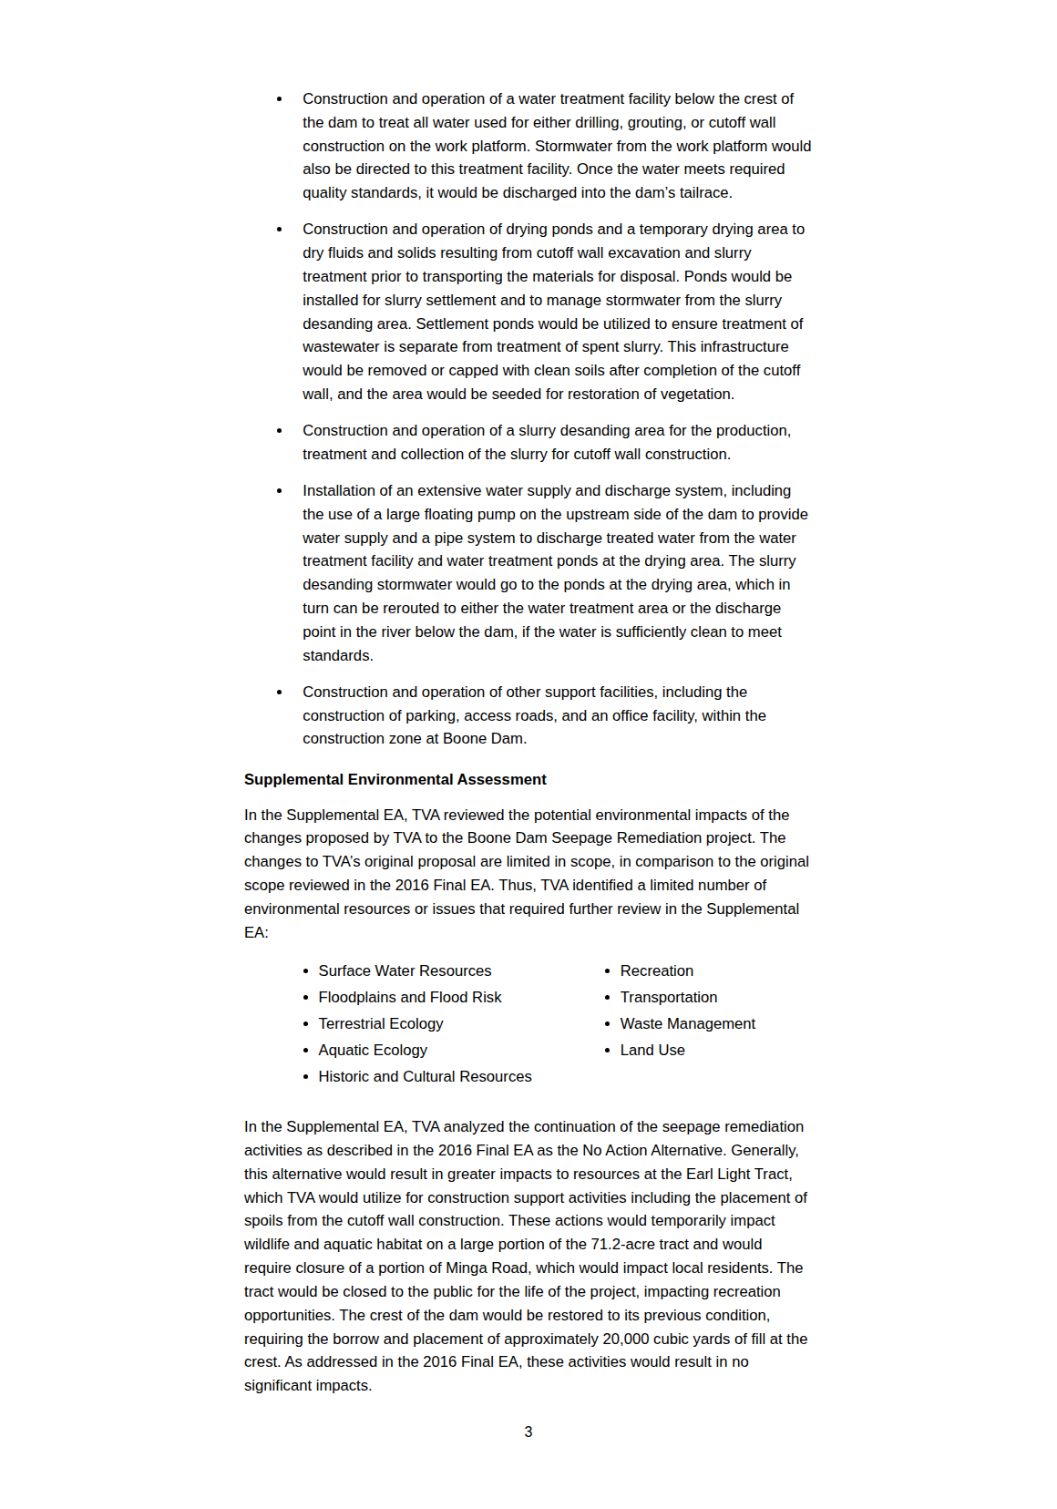Construction and operation of a water treatment facility below the crest of the dam to treat all water used for either drilling, grouting, or cutoff wall construction on the work platform. Stormwater from the work platform would also be directed to this treatment facility. Once the water meets required quality standards, it would be discharged into the dam’s tailrace.
Construction and operation of drying ponds and a temporary drying area to dry fluids and solids resulting from cutoff wall excavation and slurry treatment prior to transporting the materials for disposal. Ponds would be installed for slurry settlement and to manage stormwater from the slurry desanding area. Settlement ponds would be utilized to ensure treatment of wastewater is separate from treatment of spent slurry. This infrastructure would be removed or capped with clean soils after completion of the cutoff wall, and the area would be seeded for restoration of vegetation.
Construction and operation of a slurry desanding area for the production, treatment and collection of the slurry for cutoff wall construction.
Installation of an extensive water supply and discharge system, including the use of a large floating pump on the upstream side of the dam to provide water supply and a pipe system to discharge treated water from the water treatment facility and water treatment ponds at the drying area. The slurry desanding stormwater would go to the ponds at the drying area, which in turn can be rerouted to either the water treatment area or the discharge point in the river below the dam, if the water is sufficiently clean to meet standards.
Construction and operation of other support facilities, including the construction of parking, access roads, and an office facility, within the construction zone at Boone Dam.
Supplemental Environmental Assessment
In the Supplemental EA, TVA reviewed the potential environmental impacts of the changes proposed by TVA to the Boone Dam Seepage Remediation project. The changes to TVA’s original proposal are limited in scope, in comparison to the original scope reviewed in the 2016 Final EA. Thus, TVA identified a limited number of environmental resources or issues that required further review in the Supplemental EA:
Surface Water Resources
Floodplains and Flood Risk
Terrestrial Ecology
Aquatic Ecology
Historic and Cultural Resources
Recreation
Transportation
Waste Management
Land Use
In the Supplemental EA, TVA analyzed the continuation of the seepage remediation activities as described in the 2016 Final EA as the No Action Alternative. Generally, this alternative would result in greater impacts to resources at the Earl Light Tract, which TVA would utilize for construction support activities including the placement of spoils from the cutoff wall construction. These actions would temporarily impact wildlife and aquatic habitat on a large portion of the 71.2-acre tract and would require closure of a portion of Minga Road, which would impact local residents. The tract would be closed to the public for the life of the project, impacting recreation opportunities. The crest of the dam would be restored to its previous condition, requiring the borrow and placement of approximately 20,000 cubic yards of fill at the crest. As addressed in the 2016 Final EA, these activities would result in no significant impacts.
3